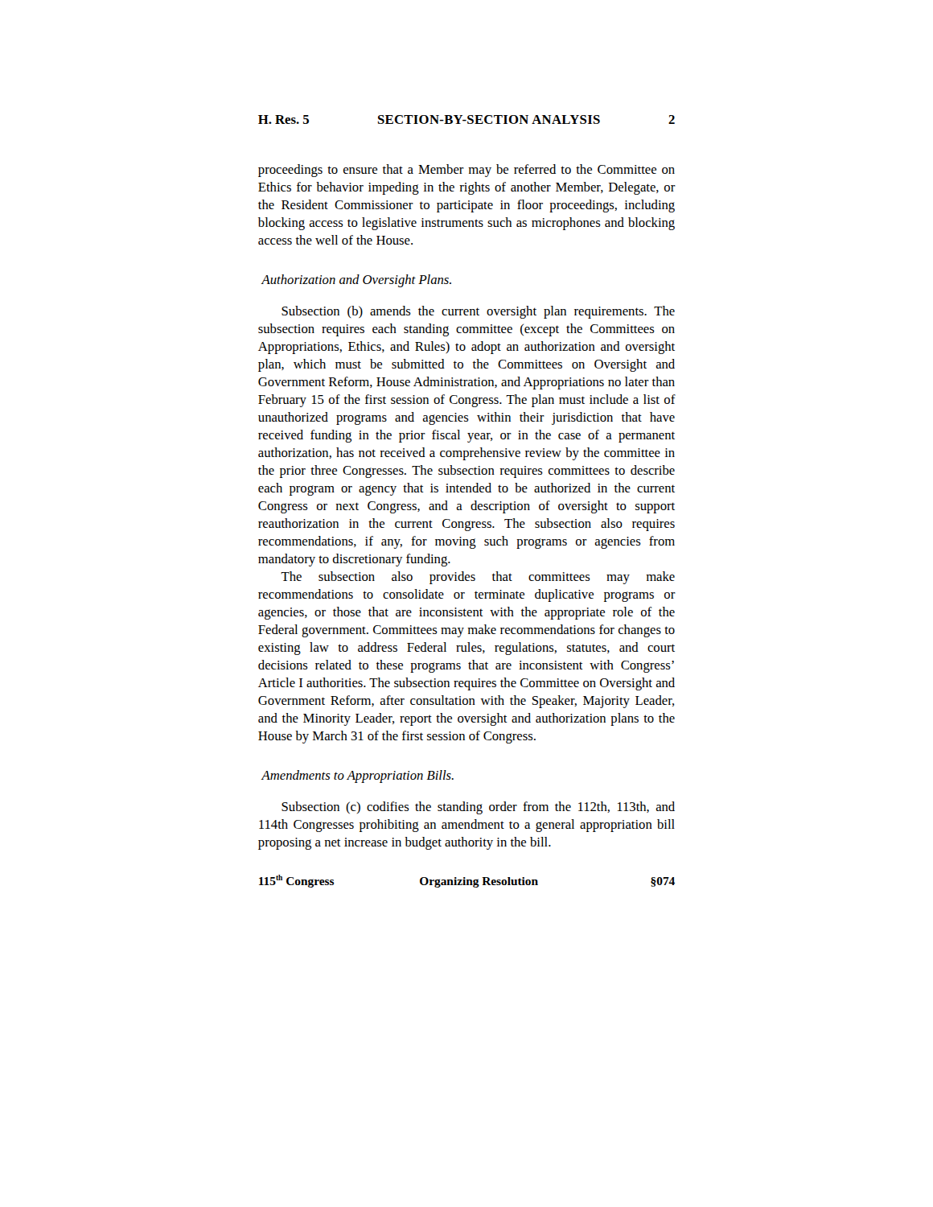H. Res. 5 SECTION-BY-SECTION ANALYSIS 2
proceedings to ensure that a Member may be referred to the Committee on Ethics for behavior impeding in the rights of another Member, Delegate, or the Resident Commissioner to participate in floor proceedings, including blocking access to legislative instruments such as microphones and blocking access the well of the House.
Authorization and Oversight Plans.
Subsection (b) amends the current oversight plan requirements. The subsection requires each standing committee (except the Committees on Appropriations, Ethics, and Rules) to adopt an authorization and oversight plan, which must be submitted to the Committees on Oversight and Government Reform, House Administration, and Appropriations no later than February 15 of the first session of Congress. The plan must include a list of unauthorized programs and agencies within their jurisdiction that have received funding in the prior fiscal year, or in the case of a permanent authorization, has not received a comprehensive review by the committee in the prior three Congresses. The subsection requires committees to describe each program or agency that is intended to be authorized in the current Congress or next Congress, and a description of oversight to support reauthorization in the current Congress. The subsection also requires recommendations, if any, for moving such programs or agencies from mandatory to discretionary funding.
The subsection also provides that committees may make recommendations to consolidate or terminate duplicative programs or agencies, or those that are inconsistent with the appropriate role of the Federal government. Committees may make recommendations for changes to existing law to address Federal rules, regulations, statutes, and court decisions related to these programs that are inconsistent with Congress’ Article I authorities. The subsection requires the Committee on Oversight and Government Reform, after consultation with the Speaker, Majority Leader, and the Minority Leader, report the oversight and authorization plans to the House by March 31 of the first session of Congress.
Amendments to Appropriation Bills.
Subsection (c) codifies the standing order from the 112th, 113th, and 114th Congresses prohibiting an amendment to a general appropriation bill proposing a net increase in budget authority in the bill.
115th Congress Organizing Resolution §074